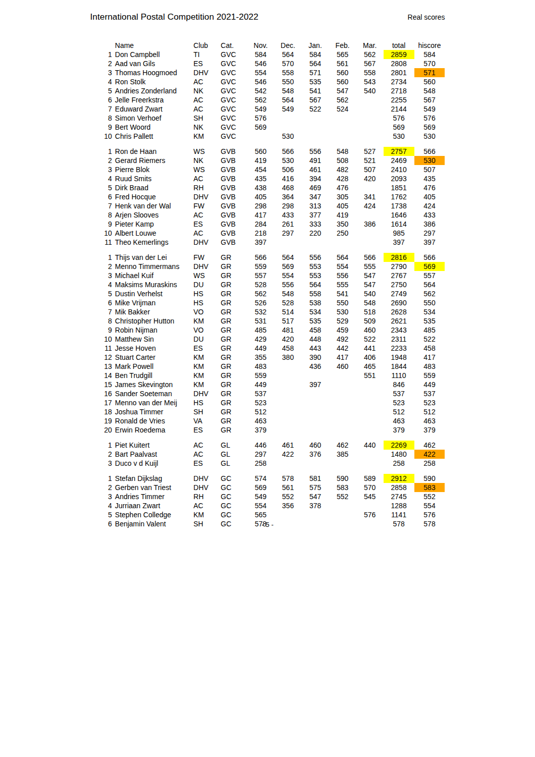International Postal Competition 2021-2022
Real scores
| | Name | Club | Cat. | Nov. | Dec. | Jan. | Feb. | Mar. | total | hiscore |
| --- | --- | --- | --- | --- | --- | --- | --- | --- | --- | --- |
| 1 | Don Campbell | TI | GVC | 584 | 564 | 584 | 565 | 562 | 2859 | 584 |
| 2 | Aad van Gils | ES | GVC | 546 | 570 | 564 | 561 | 567 | 2808 | 570 |
| 3 | Thomas Hoogmoed | DHV | GVC | 554 | 558 | 571 | 560 | 558 | 2801 | 571 |
| 4 | Ron Stolk | AC | GVC | 546 | 550 | 535 | 560 | 543 | 2734 | 560 |
| 5 | Andries Zonderland | NK | GVC | 542 | 548 | 541 | 547 | 540 | 2718 | 548 |
| 6 | Jelle Freerkstra | AC | GVC | 562 | 564 | 567 | 562 | | 2255 | 567 |
| 7 | Eduward Zwart | AC | GVC | 549 | 549 | 522 | 524 | | 2144 | 549 |
| 8 | Simon Verhoef | SH | GVC | 576 | | | | | 576 | 576 |
| 9 | Bert Woord | NK | GVC | 569 | | | | | 569 | 569 |
| 10 | Chris Pallett | KM | GVC | | 530 | | | | 530 | 530 |
| 1 | Ron de Haan | WS | GVB | 560 | 566 | 556 | 548 | 527 | 2757 | 566 |
| 2 | Gerard Riemers | NK | GVB | 419 | 530 | 491 | 508 | 521 | 2469 | 530 |
| 3 | Pierre Blok | WS | GVB | 454 | 506 | 461 | 482 | 507 | 2410 | 507 |
| 4 | Ruud Smits | AC | GVB | 435 | 416 | 394 | 428 | 420 | 2093 | 435 |
| 5 | Dirk Braad | RH | GVB | 438 | 468 | 469 | 476 | | 1851 | 476 |
| 6 | Fred Hocque | DHV | GVB | 405 | 364 | 347 | 305 | 341 | 1762 | 405 |
| 7 | Henk van der Wal | FW | GVB | 298 | 298 | 313 | 405 | 424 | 1738 | 424 |
| 8 | Arjen Slooves | AC | GVB | 417 | 433 | 377 | 419 | | 1646 | 433 |
| 9 | Pieter Kamp | ES | GVB | 284 | 261 | 333 | 350 | 386 | 1614 | 386 |
| 10 | Albert Louwe | AC | GVB | 218 | 297 | 220 | 250 | | 985 | 297 |
| 11 | Theo Kemerlings | DHV | GVB | 397 | | | | | 397 | 397 |
| 1 | Thijs van der Lei | FW | GR | 566 | 564 | 556 | 564 | 566 | 2816 | 566 |
| 2 | Menno Timmermans | DHV | GR | 559 | 569 | 553 | 554 | 555 | 2790 | 569 |
| 3 | Michael Kuif | WS | GR | 557 | 554 | 553 | 556 | 547 | 2767 | 557 |
| 4 | Maksims Muraskins | DU | GR | 528 | 556 | 564 | 555 | 547 | 2750 | 564 |
| 5 | Dustin Verhelst | HS | GR | 562 | 548 | 558 | 541 | 540 | 2749 | 562 |
| 6 | Mike Vrijman | HS | GR | 526 | 528 | 538 | 550 | 548 | 2690 | 550 |
| 7 | Mik Bakker | VO | GR | 532 | 514 | 534 | 530 | 518 | 2628 | 534 |
| 8 | Christopher Hutton | KM | GR | 531 | 517 | 535 | 529 | 509 | 2621 | 535 |
| 9 | Robin Nijman | VO | GR | 485 | 481 | 458 | 459 | 460 | 2343 | 485 |
| 10 | Matthew Sin | DU | GR | 429 | 420 | 448 | 492 | 522 | 2311 | 522 |
| 11 | Jesse Hoven | ES | GR | 449 | 458 | 443 | 442 | 441 | 2233 | 458 |
| 12 | Stuart Carter | KM | GR | 355 | 380 | 390 | 417 | 406 | 1948 | 417 |
| 13 | Mark Powell | KM | GR | 483 | | 436 | 460 | 465 | 1844 | 483 |
| 14 | Ben Trudgill | KM | GR | 559 | | | | 551 | 1110 | 559 |
| 15 | James Skevington | KM | GR | 449 | | 397 | | | 846 | 449 |
| 16 | Sander Soeteman | DHV | GR | 537 | | | | | 537 | 537 |
| 17 | Menno van der Meij | HS | GR | 523 | | | | | 523 | 523 |
| 18 | Joshua Timmer | SH | GR | 512 | | | | | 512 | 512 |
| 19 | Ronald de Vries | VA | GR | 463 | | | | | 463 | 463 |
| 20 | Erwin Roedema | ES | GR | 379 | | | | | 379 | 379 |
| 1 | Piet Kuitert | AC | GL | 446 | 461 | 460 | 462 | 440 | 2269 | 462 |
| 2 | Bart Paalvast | AC | GL | 297 | 422 | 376 | 385 | | 1480 | 422 |
| 3 | Duco v d Kuijl | ES | GL | 258 | | | | | 258 | 258 |
| 1 | Stefan Dijkslag | DHV | GC | 574 | 578 | 581 | 590 | 589 | 2912 | 590 |
| 2 | Gerben van Triest | DHV | GC | 569 | 561 | 575 | 583 | 570 | 2858 | 583 |
| 3 | Andries Timmer | RH | GC | 549 | 552 | 547 | 552 | 545 | 2745 | 552 |
| 4 | Jurriaan Zwart | AC | GC | 554 | 356 | 378 | | | 1288 | 554 |
| 5 | Stephen Colledge | KM | GC | 565 | | | | 576 | 1141 | 576 |
| 6 | Benjamin Valent | SH | GC | 578 | | | | | 578 | 578 |
- 5 -